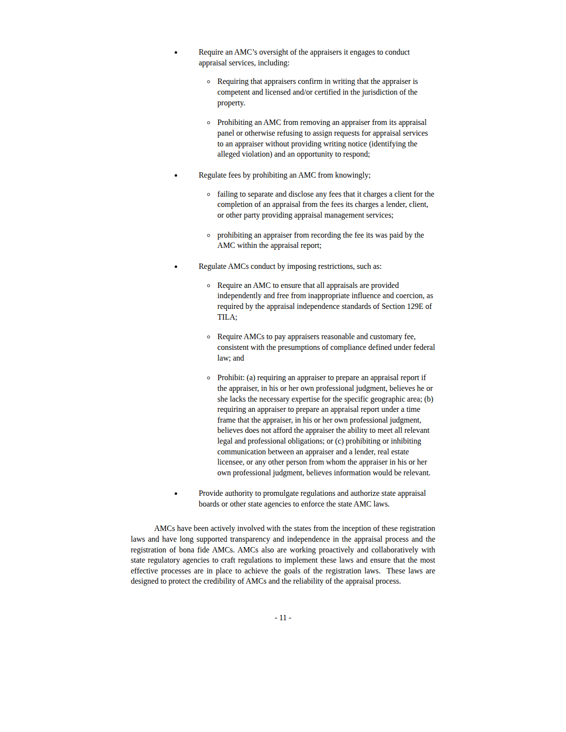Require an AMC’s oversight of the appraisers it engages to conduct appraisal services, including:
Requiring that appraisers confirm in writing that the appraiser is competent and licensed and/or certified in the jurisdiction of the property.
Prohibiting an AMC from removing an appraiser from its appraisal panel or otherwise refusing to assign requests for appraisal services to an appraiser without providing writing notice (identifying the alleged violation) and an opportunity to respond;
Regulate fees by prohibiting an AMC from knowingly;
failing to separate and disclose any fees that it charges a client for the completion of an appraisal from the fees its charges a lender, client, or other party providing appraisal management services;
prohibiting an appraiser from recording the fee its was paid by the AMC within the appraisal report;
Regulate AMCs conduct by imposing restrictions, such as:
Require an AMC to ensure that all appraisals are provided independently and free from inappropriate influence and coercion, as required by the appraisal independence standards of Section 129E of TILA;
Require AMCs to pay appraisers reasonable and customary fee, consistent with the presumptions of compliance defined under federal law; and
Prohibit: (a) requiring an appraiser to prepare an appraisal report if the appraiser, in his or her own professional judgment, believes he or she lacks the necessary expertise for the specific geographic area; (b) requiring an appraiser to prepare an appraisal report under a time frame that the appraiser, in his or her own professional judgment, believes does not afford the appraiser the ability to meet all relevant legal and professional obligations; or (c) prohibiting or inhibiting communication between an appraiser and a lender, real estate licensee, or any other person from whom the appraiser in his or her own professional judgment, believes information would be relevant.
Provide authority to promulgate regulations and authorize state appraisal boards or other state agencies to enforce the state AMC laws.
AMCs have been actively involved with the states from the inception of these registration laws and have long supported transparency and independence in the appraisal process and the registration of bona fide AMCs. AMCs also are working proactively and collaboratively with state regulatory agencies to craft regulations to implement these laws and ensure that the most effective processes are in place to achieve the goals of the registration laws. These laws are designed to protect the credibility of AMCs and the reliability of the appraisal process.
- 11 -